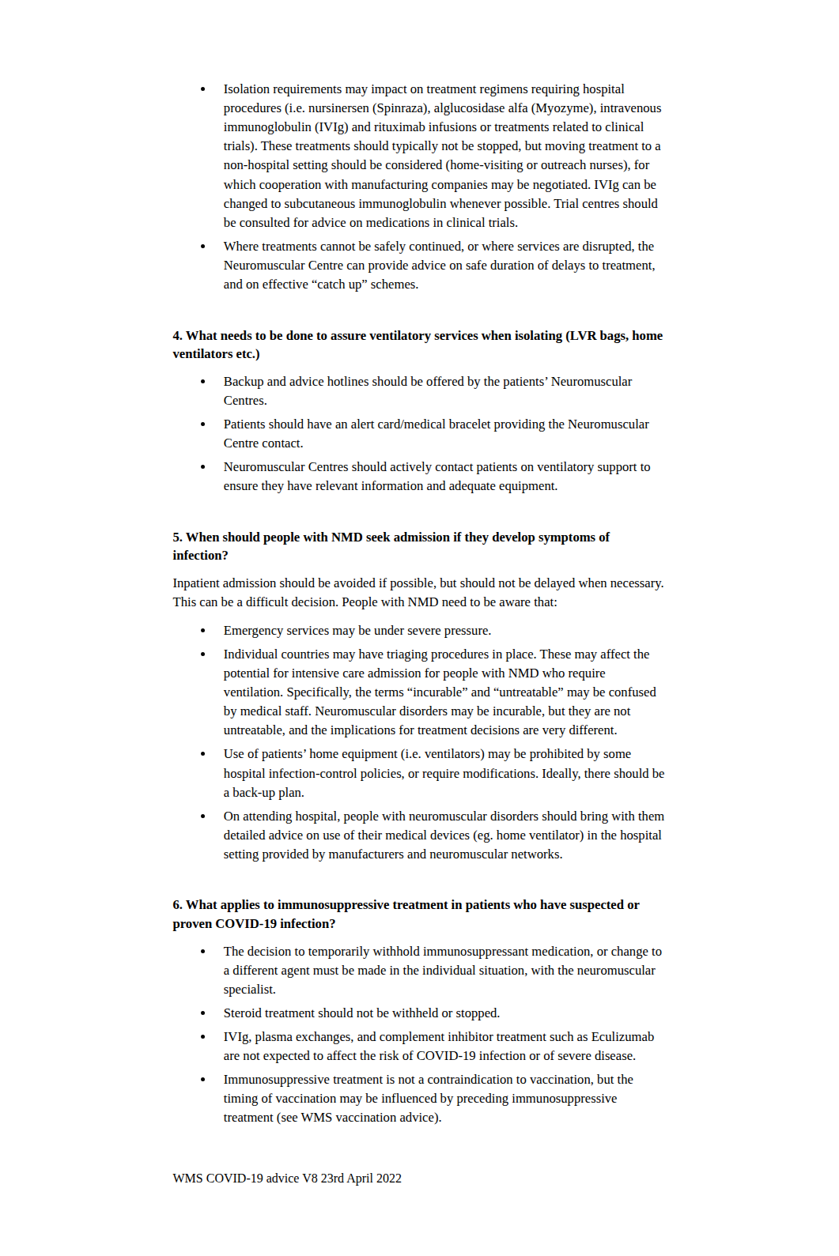Isolation requirements may impact on treatment regimens requiring hospital procedures (i.e. nursinersen (Spinraza), alglucosidase alfa (Myozyme), intravenous immunoglobulin (IVIg) and rituximab infusions or treatments related to clinical trials). These treatments should typically not be stopped, but moving treatment to a non-hospital setting should be considered (home-visiting or outreach nurses), for which cooperation with manufacturing companies may be negotiated. IVIg can be changed to subcutaneous immunoglobulin whenever possible. Trial centres should be consulted for advice on medications in clinical trials.
Where treatments cannot be safely continued, or where services are disrupted, the Neuromuscular Centre can provide advice on safe duration of delays to treatment, and on effective “catch up” schemes.
4. What needs to be done to assure ventilatory services when isolating (LVR bags, home ventilators etc.)
Backup and advice hotlines should be offered by the patients’ Neuromuscular Centres.
Patients should have an alert card/medical bracelet providing the Neuromuscular Centre contact.
Neuromuscular Centres should actively contact patients on ventilatory support to ensure they have relevant information and adequate equipment.
5. When should people with NMD seek admission if they develop symptoms of infection?
Inpatient admission should be avoided if possible, but should not be delayed when necessary. This can be a difficult decision. People with NMD need to be aware that:
Emergency services may be under severe pressure.
Individual countries may have triaging procedures in place. These may affect the potential for intensive care admission for people with NMD who require ventilation. Specifically, the terms “incurable” and “untreatable” may be confused by medical staff. Neuromuscular disorders may be incurable, but they are not untreatable, and the implications for treatment decisions are very different.
Use of patients’ home equipment (i.e. ventilators) may be prohibited by some hospital infection-control policies, or require modifications. Ideally, there should be a back-up plan.
On attending hospital, people with neuromuscular disorders should bring with them detailed advice on use of their medical devices (eg. home ventilator) in the hospital setting provided by manufacturers and neuromuscular networks.
6. What applies to immunosuppressive treatment in patients who have suspected or proven COVID-19 infection?
The decision to temporarily withhold immunosuppressant medication, or change to a different agent must be made in the individual situation, with the neuromuscular specialist.
Steroid treatment should not be withheld or stopped.
IVIg, plasma exchanges, and complement inhibitor treatment such as Eculizumab are not expected to affect the risk of COVID-19 infection or of severe disease.
Immunosuppressive treatment is not a contraindication to vaccination, but the timing of vaccination may be influenced by preceding immunosuppressive treatment (see WMS vaccination advice).
WMS COVID-19 advice V8 23rd April 2022